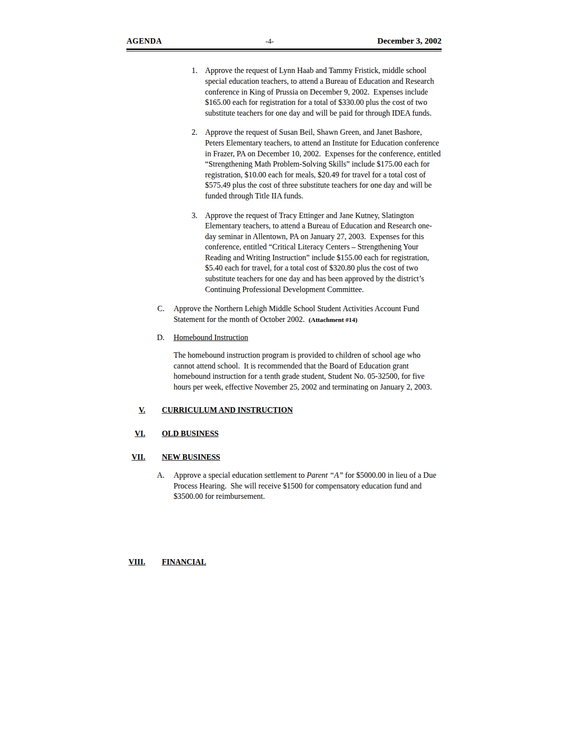AGENDA
-4-
December 3, 2002
Approve the request of Lynn Haab and Tammy Fristick, middle school special education teachers, to attend a Bureau of Education and Research conference in King of Prussia on December 9, 2002. Expenses include $165.00 each for registration for a total of $330.00 plus the cost of two substitute teachers for one day and will be paid for through IDEA funds.
Approve the request of Susan Beil, Shawn Green, and Janet Bashore, Peters Elementary teachers, to attend an Institute for Education conference in Frazer, PA on December 10, 2002. Expenses for the conference, entitled “Strengthening Math Problem-Solving Skills” include $175.00 each for registration, $10.00 each for meals, $20.49 for travel for a total cost of $575.49 plus the cost of three substitute teachers for one day and will be funded through Title IIA funds.
Approve the request of Tracy Ettinger and Jane Kutney, Slatington Elementary teachers, to attend a Bureau of Education and Research one-day seminar in Allentown, PA on January 27, 2003. Expenses for this conference, entitled “Critical Literacy Centers – Strengthening Your Reading and Writing Instruction” include $155.00 each for registration, $5.40 each for travel, for a total cost of $320.80 plus the cost of two substitute teachers for one day and has been approved by the district’s Continuing Professional Development Committee.
Approve the Northern Lehigh Middle School Student Activities Account Fund Statement for the month of October 2002. (Attachment #14)
Homebound Instruction
The homebound instruction program is provided to children of school age who cannot attend school. It is recommended that the Board of Education grant homebound instruction for a tenth grade student, Student No. 05-32500, for five hours per week, effective November 25, 2002 and terminating on January 2, 2003.
V.
CURRICULUM AND INSTRUCTION
VI.
OLD BUSINESS
VII.
NEW BUSINESS
Approve a special education settlement to Parent “A” for $5000.00 in lieu of a Due Process Hearing. She will receive $1500 for compensatory education fund and $3500.00 for reimbursement.
VIII.
FINANCIAL